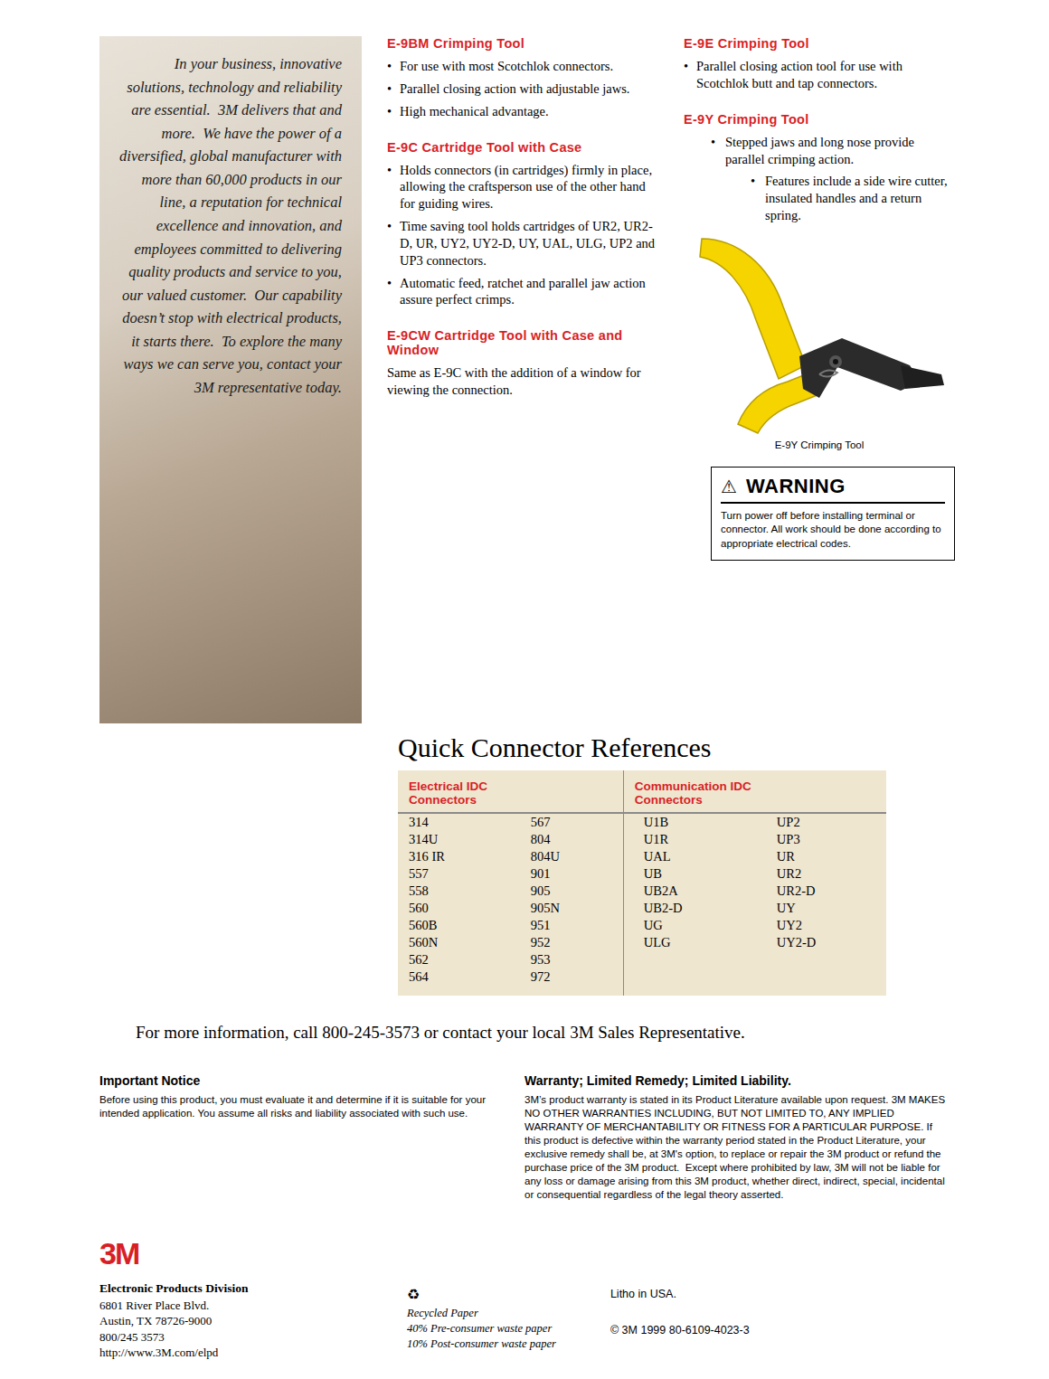In your business, innovative solutions, technology and reliability are essential. 3M delivers that and more. We have the power of a diversified, global manufacturer with more than 60,000 products in our line, a reputation for technical excellence and innovation, and employees committed to delivering quality products and service to you, our valued customer. Our capability doesn’t stop with electrical products, it starts there. To explore the many ways we can serve you, contact your 3M representative today.
E-9BM Crimping Tool
For use with most Scotchlok connectors.
Parallel closing action with adjustable jaws.
High mechanical advantage.
E-9C Cartridge Tool with Case
Holds connectors (in cartridges) firmly in place, allowing the craftsperson use of the other hand for guiding wires.
Time saving tool holds cartridges of UR2, UR2-D, UR, UY2, UY2-D, UY, UAL, ULG, UP2 and UP3 connectors.
Automatic feed, ratchet and parallel jaw action assure perfect crimps.
E-9CW Cartridge Tool with Case and Window
Same as E-9C with the addition of a window for viewing the connection.
E-9E Crimping Tool
Parallel closing action tool for use with Scotchlok butt and tap connectors.
E-9Y Crimping Tool
Stepped jaws and long nose provide parallel crimping action.
Features include a side wire cutter, insulated handles and a return spring.
E-9Y Crimping Tool
⚠ WARNING
Turn power off before installing terminal or connector. All work should be done according to appropriate electrical codes.
Quick Connector References
| Electrical IDC Connectors | Communication IDC Connectors |
| --- | --- |
| 314 | 567 | U1B | UP2 |
| 314U | 804 | U1R | UP3 |
| 316 IR | 804U | UAL | UR |
| 557 | 901 | UB | UR2 |
| 558 | 905 | UB2A | UR2-D |
| 560 | 905N | UB2-D | UY |
| 560B | 951 | UG | UY2 |
| 560N | 952 | ULG | UY2-D |
| 562 | 953 | | |
| 564 | 972 | | |
For more information, call 800-245-3573 or contact your local 3M Sales Representative.
Important Notice
Before using this product, you must evaluate it and determine if it is suitable for your intended application. You assume all risks and liability associated with such use.
Warranty; Limited Remedy; Limited Liability.
3M’s product warranty is stated in its Product Literature available upon request. 3M MAKES NO OTHER WARRANTIES INCLUDING, BUT NOT LIMITED TO, ANY IMPLIED WARRANTY OF MERCHANTABILITY OR FITNESS FOR A PARTICULAR PURPOSE. If this product is defective within the warranty period stated in the Product Literature, your exclusive remedy shall be, at 3M's option, to replace or repair the 3M product or refund the purchase price of the 3M product. Except where prohibited by law, 3M will not be liable for any loss or damage arising from this 3M product, whether direct, indirect, special, incidental or consequential regardless of the legal theory asserted.
3M
Electronic Products Division
6801 River Place Blvd.
Austin, TX 78726-9000
800/245 3573
http://www.3M.com/elpd
♻
Recycled Paper
40% Pre-consumer waste paper
10% Post-consumer waste paper
Litho in USA.
© 3M 1999 80-6109-4023-3